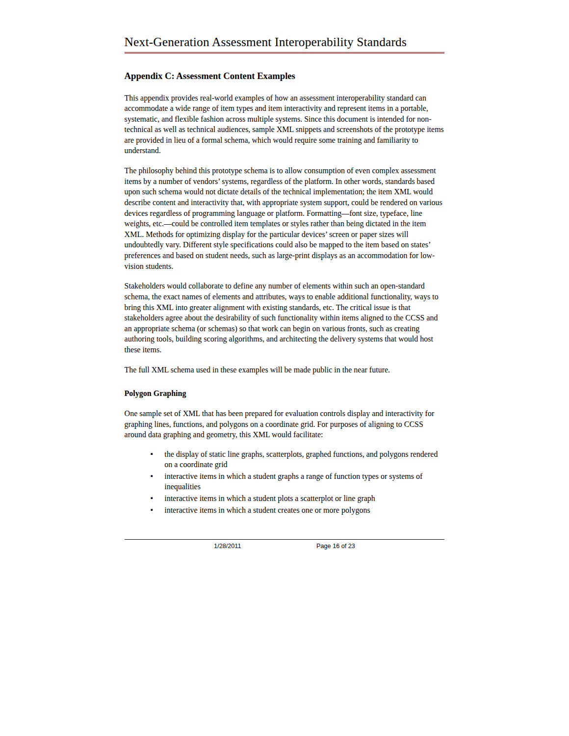Next-Generation Assessment Interoperability Standards
Appendix C: Assessment Content Examples
This appendix provides real-world examples of how an assessment interoperability standard can accommodate a wide range of item types and item interactivity and represent items in a portable, systematic, and flexible fashion across multiple systems. Since this document is intended for non-technical as well as technical audiences, sample XML snippets and screenshots of the prototype items are provided in lieu of a formal schema, which would require some training and familiarity to understand.
The philosophy behind this prototype schema is to allow consumption of even complex assessment items by a number of vendors’ systems, regardless of the platform. In other words, standards based upon such schema would not dictate details of the technical implementation; the item XML would describe content and interactivity that, with appropriate system support, could be rendered on various devices regardless of programming language or platform. Formatting—font size, typeface, line weights, etc.—could be controlled item templates or styles rather than being dictated in the item XML. Methods for optimizing display for the particular devices’ screen or paper sizes will undoubtedly vary. Different style specifications could also be mapped to the item based on states’ preferences and based on student needs, such as large-print displays as an accommodation for low-vision students.
Stakeholders would collaborate to define any number of elements within such an open-standard schema, the exact names of elements and attributes, ways to enable additional functionality, ways to bring this XML into greater alignment with existing standards, etc. The critical issue is that stakeholders agree about the desirability of such functionality within items aligned to the CCSS and an appropriate schema (or schemas) so that work can begin on various fronts, such as creating authoring tools, building scoring algorithms, and architecting the delivery systems that would host these items.
The full XML schema used in these examples will be made public in the near future.
Polygon Graphing
One sample set of XML that has been prepared for evaluation controls display and interactivity for graphing lines, functions, and polygons on a coordinate grid. For purposes of aligning to CCSS around data graphing and geometry, this XML would facilitate:
the display of static line graphs, scatterplots, graphed functions, and polygons rendered on a coordinate grid
interactive items in which a student graphs a range of function types or systems of inequalities
interactive items in which a student plots a scatterplot or line graph
interactive items in which a student creates one or more polygons
1/28/2011 Page 16 of 23